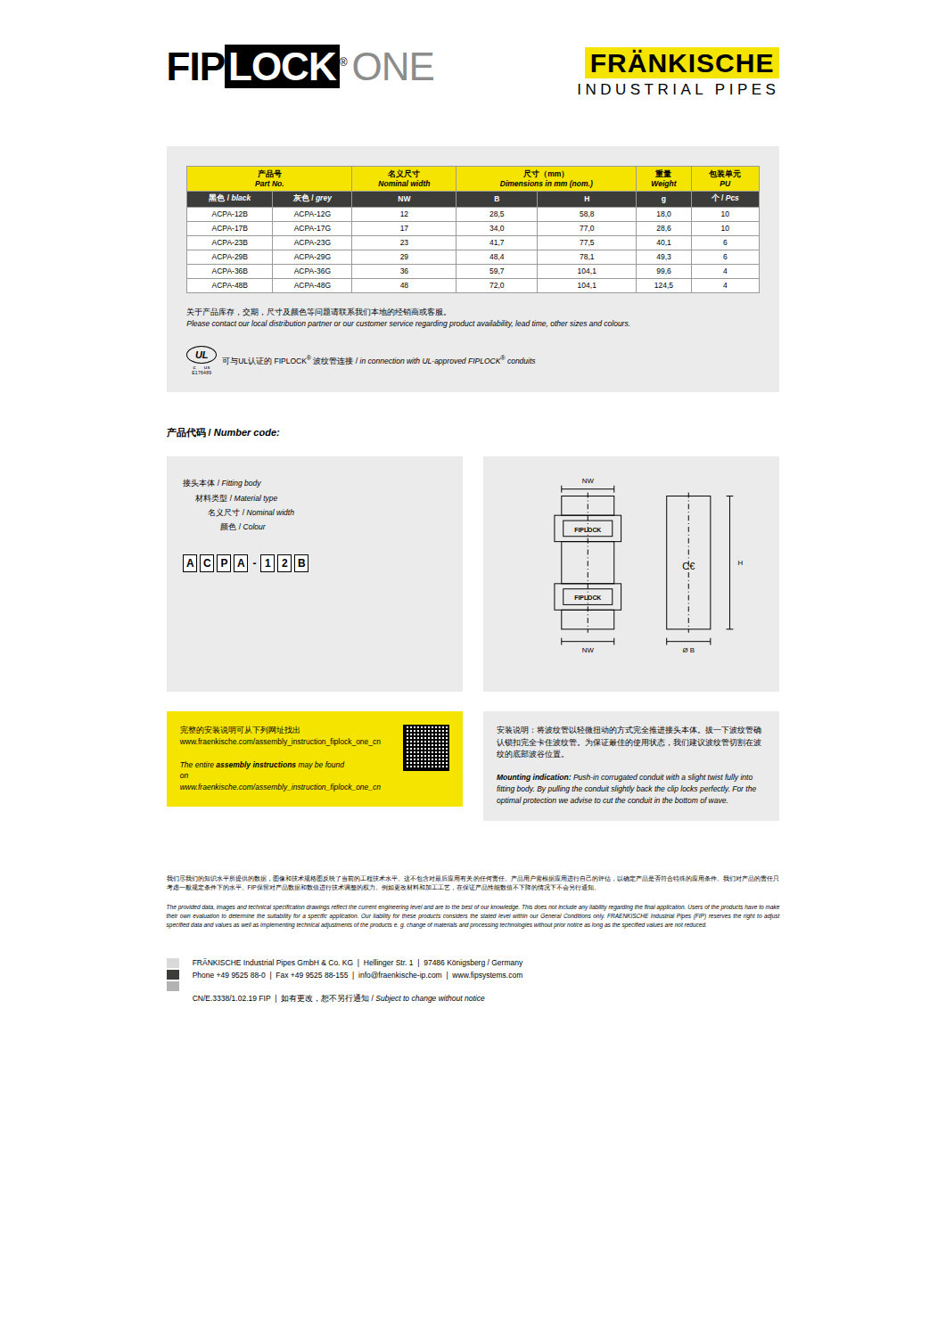FIP LOCK®ONE
FRÄNKISCHE
INDUSTRIAL PIPES
| 产品号 Part No. | 名义尺寸 Nominal width | 尺寸（mm） Dimensions in mm (nom.) | 重量 Weight | 包装单元 PU |
| --- | --- | --- | --- | --- |
| 黑色 / black | 灰色 / grey | NW | B | H | g | 个 / Pcs |
| ACPA-12B | ACPA-12G | 12 | 28,5 | 58,8 | 18,0 | 10 |
| ACPA-17B | ACPA-17G | 17 | 34,0 | 77,0 | 28,6 | 10 |
| ACPA-23B | ACPA-23G | 23 | 41,7 | 77,5 | 40,1 | 6 |
| ACPA-29B | ACPA-29G | 29 | 48,4 | 78,1 | 49,3 | 6 |
| ACPA-36B | ACPA-36G | 36 | 59,7 | 104,1 | 99,6 | 4 |
| ACPA-48B | ACPA-48G | 48 | 72,0 | 104,1 | 124,5 | 4 |
关于产品库存，交期，尺寸及颜色等问题请联系我们本地的经销商或客服。
Please contact our local distribution partner or our customer service regarding product availability, lead time, other sizes and colours.
UL
c us
E176489
可与UL认证的 FIPLOCK® 波纹管连接 / in connection with UL-approved FIPLOCK® conduits
产品代码 / Number code:
接头本体 / Fitting body
材料类型 / Material type
名义尺寸 / Nominal width
颜色 / Colour
AC PA - 12 B
NW FIPLOCK FIPLOCK NW C€ H Ø B
完整的安装说明可从下列网址找出
www.fraenkische.com/assembly_instruction_fiplock_one_cn
The entire assembly instructions may be found
on www.fraenkische.com/assembly_instruction_fiplock_one_cn
安装说明：将波纹管以轻微扭动的方式完全推进接头本体。拔一下波纹管确认锁扣完全卡住波纹管。为保证最佳的使用状态，我们建议波纹管切割在波纹的底部波谷位置。
Mounting indication: Push-in corrugated conduit with a slight twist fully into fitting body. By pulling the conduit slightly back the clip locks perfectly. For the optimal protection we advise to cut the conduit in the bottom of wave.
我们尽我们的知识水平所提供的数据，图像和技术规格图反映了当前的工程技术水平。这不包含对最后应用有关的任何责任。产品用户需根据应用进行自己的评估，以确定产品是否符合特殊的应用条件。我们对产品的责任只考虑一般规定条件下的水平。FIP保留对产品数据和数值进行技术调整的权力。例如更改材料和加工工艺，在保证产品性能数值不下降的情况下不会另行通知。
The provided data, images and technical specification drawings reflect the current engineering level and are to the best of our knowledge. This does not include any liability regarding the final application. Users of the products have to make their own evaluation to determine the suitability for a specific application. Our liability for these products considers the stated level within our General Conditions only. FRAENKISCHE Industrial Pipes (FIP) reserves the right to adjust specified data and values as well as implementing technical adjustments of the products e. g. change of materials and processing technologies without prior notice as long as the specified values are not reduced.
FRÄNKISCHE Industrial Pipes GmbH & Co. KG | Hellinger Str. 1 | 97486 Königsberg / Germany
Phone +49 9525 88-0 | Fax +49 9525 88-155 | info@fraenkische-ip.com | www.fipsystems.com
CN/E.3338/1.02.19 FIP | 如有更改，恕不另行通知 / Subject to change without notice